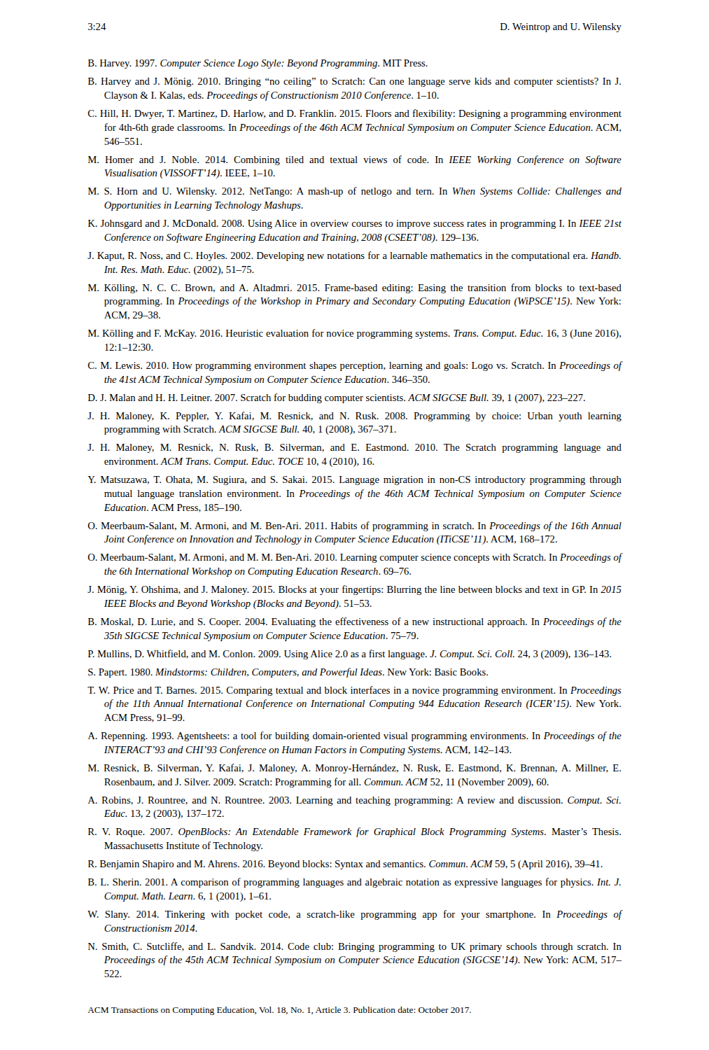3:24 D. Weintrop and U. Wilensky
B. Harvey. 1997. Computer Science Logo Style: Beyond Programming. MIT Press.
B. Harvey and J. Mönig. 2010. Bringing “no ceiling” to Scratch: Can one language serve kids and computer scientists? In J. Clayson & I. Kalas, eds. Proceedings of Constructionism 2010 Conference. 1–10.
C. Hill, H. Dwyer, T. Martinez, D. Harlow, and D. Franklin. 2015. Floors and flexibility: Designing a programming environment for 4th-6th grade classrooms. In Proceedings of the 46th ACM Technical Symposium on Computer Science Education. ACM, 546–551.
M. Homer and J. Noble. 2014. Combining tiled and textual views of code. In IEEE Working Conference on Software Visualisation (VISSOFT’14). IEEE, 1–10.
M. S. Horn and U. Wilensky. 2012. NetTango: A mash-up of netlogo and tern. In When Systems Collide: Challenges and Opportunities in Learning Technology Mashups.
K. Johnsgard and J. McDonald. 2008. Using Alice in overview courses to improve success rates in programming I. In IEEE 21st Conference on Software Engineering Education and Training, 2008 (CSEET’08). 129–136.
J. Kaput, R. Noss, and C. Hoyles. 2002. Developing new notations for a learnable mathematics in the computational era. Handb. Int. Res. Math. Educ. (2002), 51–75.
M. Kölling, N. C. C. Brown, and A. Altadmri. 2015. Frame-based editing: Easing the transition from blocks to text-based programming. In Proceedings of the Workshop in Primary and Secondary Computing Education (WiPSCE’15). New York: ACM, 29–38.
M. Kölling and F. McKay. 2016. Heuristic evaluation for novice programming systems. Trans. Comput. Educ. 16, 3 (June 2016), 12:1–12:30.
C. M. Lewis. 2010. How programming environment shapes perception, learning and goals: Logo vs. Scratch. In Proceedings of the 41st ACM Technical Symposium on Computer Science Education. 346–350.
D. J. Malan and H. H. Leitner. 2007. Scratch for budding computer scientists. ACM SIGCSE Bull. 39, 1 (2007), 223–227.
J. H. Maloney, K. Peppler, Y. Kafai, M. Resnick, and N. Rusk. 2008. Programming by choice: Urban youth learning programming with Scratch. ACM SIGCSE Bull. 40, 1 (2008), 367–371.
J. H. Maloney, M. Resnick, N. Rusk, B. Silverman, and E. Eastmond. 2010. The Scratch programming language and environment. ACM Trans. Comput. Educ. TOCE 10, 4 (2010), 16.
Y. Matsuzawa, T. Ohata, M. Sugiura, and S. Sakai. 2015. Language migration in non-CS introductory programming through mutual language translation environment. In Proceedings of the 46th ACM Technical Symposium on Computer Science Education. ACM Press, 185–190.
O. Meerbaum-Salant, M. Armoni, and M. Ben-Ari. 2011. Habits of programming in scratch. In Proceedings of the 16th Annual Joint Conference on Innovation and Technology in Computer Science Education (ITiCSE’11). ACM, 168–172.
O. Meerbaum-Salant, M. Armoni, and M. M. Ben-Ari. 2010. Learning computer science concepts with Scratch. In Proceedings of the 6th International Workshop on Computing Education Research. 69–76.
J. Mönig, Y. Ohshima, and J. Maloney. 2015. Blocks at your fingertips: Blurring the line between blocks and text in GP. In 2015 IEEE Blocks and Beyond Workshop (Blocks and Beyond). 51–53.
B. Moskal, D. Lurie, and S. Cooper. 2004. Evaluating the effectiveness of a new instructional approach. In Proceedings of the 35th SIGCSE Technical Symposium on Computer Science Education. 75–79.
P. Mullins, D. Whitfield, and M. Conlon. 2009. Using Alice 2.0 as a first language. J. Comput. Sci. Coll. 24, 3 (2009), 136–143.
S. Papert. 1980. Mindstorms: Children, Computers, and Powerful Ideas. New York: Basic Books.
T. W. Price and T. Barnes. 2015. Comparing textual and block interfaces in a novice programming environment. In Proceedings of the 11th Annual International Conference on International Computing 944 Education Research (ICER’15). New York. ACM Press, 91–99.
A. Repenning. 1993. Agentsheets: a tool for building domain-oriented visual programming environments. In Proceedings of the INTERACT’93 and CHI’93 Conference on Human Factors in Computing Systems. ACM, 142–143.
M. Resnick, B. Silverman, Y. Kafai, J. Maloney, A. Monroy-Hernández, N. Rusk, E. Eastmond, K. Brennan, A. Millner, E. Rosenbaum, and J. Silver. 2009. Scratch: Programming for all. Commun. ACM 52, 11 (November 2009), 60.
A. Robins, J. Rountree, and N. Rountree. 2003. Learning and teaching programming: A review and discussion. Comput. Sci. Educ. 13, 2 (2003), 137–172.
R. V. Roque. 2007. OpenBlocks: An Extendable Framework for Graphical Block Programming Systems. Master’s Thesis. Massachusetts Institute of Technology.
R. Benjamin Shapiro and M. Ahrens. 2016. Beyond blocks: Syntax and semantics. Commun. ACM 59, 5 (April 2016), 39–41.
B. L. Sherin. 2001. A comparison of programming languages and algebraic notation as expressive languages for physics. Int. J. Comput. Math. Learn. 6, 1 (2001), 1–61.
W. Slany. 2014. Tinkering with pocket code, a scratch-like programming app for your smartphone. In Proceedings of Constructionism 2014.
N. Smith, C. Sutcliffe, and L. Sandvik. 2014. Code club: Bringing programming to UK primary schools through scratch. In Proceedings of the 45th ACM Technical Symposium on Computer Science Education (SIGCSE’14). New York: ACM, 517–522.
ACM Transactions on Computing Education, Vol. 18, No. 1, Article 3. Publication date: October 2017.